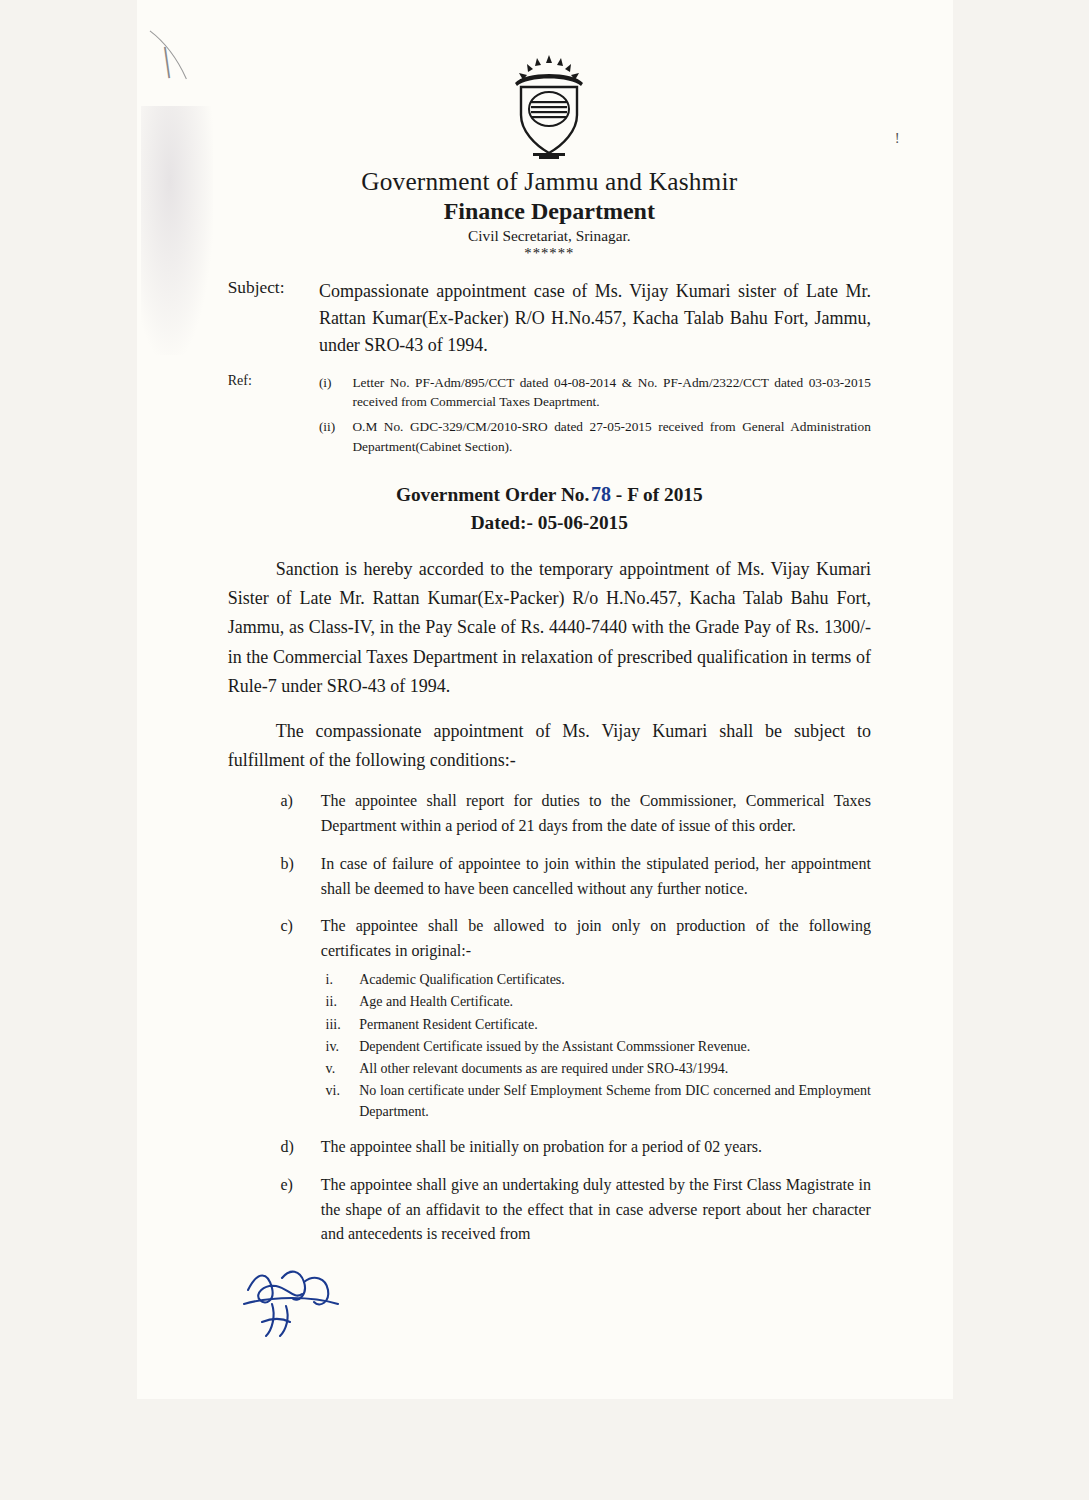|
!
Government of Jammu and Kashmir
Finance Department
Civil Secretariat, Srinagar.
******
| Subject: | Compassionate appointment case of Ms. Vijay Kumari sister of Late Mr. Rattan Kumar(Ex-Packer) R/O H.No.457, Kacha Talab Bahu Fort, Jammu, under SRO-43 of 1994. |
| Ref: | / (i) / Letter No. PF-Adm/895/CCT dated 04-08-2014 & No. PF-Adm/2322/CCT dated 03-03-2015 received from Commercial Taxes Deaprtment. / / (ii) / O.M No. GDC-329/CM/2010-SRO dated 27-05-2015 received from General Administration Department(Cabinet Section). / |
Government Order No. 78 - F of 2015
Dated:- 05-06-2015
Sanction is hereby accorded to the temporary appointment of Ms. Vijay Kumari Sister of Late Mr. Rattan Kumar(Ex-Packer) R/o H.No.457, Kacha Talab Bahu Fort, Jammu, as Class-IV, in the Pay Scale of Rs. 4440-7440 with the Grade Pay of Rs. 1300/- in the Commercial Taxes Department in relaxation of prescribed qualification in terms of Rule-7 under SRO-43 of 1994.
The compassionate appointment of Ms. Vijay Kumari shall be subject to fulfillment of the following conditions:-
The appointee shall report for duties to the Commissioner, Commerical Taxes Department within a period of 21 days from the date of issue of this order.
In case of failure of appointee to join within the stipulated period, her appointment shall be deemed to have been cancelled without any further notice.
The appointee shall be allowed to join only on production of the following certificates in original:-
Academic Qualification Certificates.
Age and Health Certificate.
Permanent Resident Certificate.
Dependent Certificate issued by the Assistant Commssioner Revenue.
All other relevant documents as are required under SRO-43/1994.
No loan certificate under Self Employment Scheme from DIC concerned and Employment Department.
The appointee shall be initially on probation for a period of 02 years.
The appointee shall give an undertaking duly attested by the First Class Magistrate in the shape of an affidavit to the effect that in case adverse report about her character and antecedents is received from